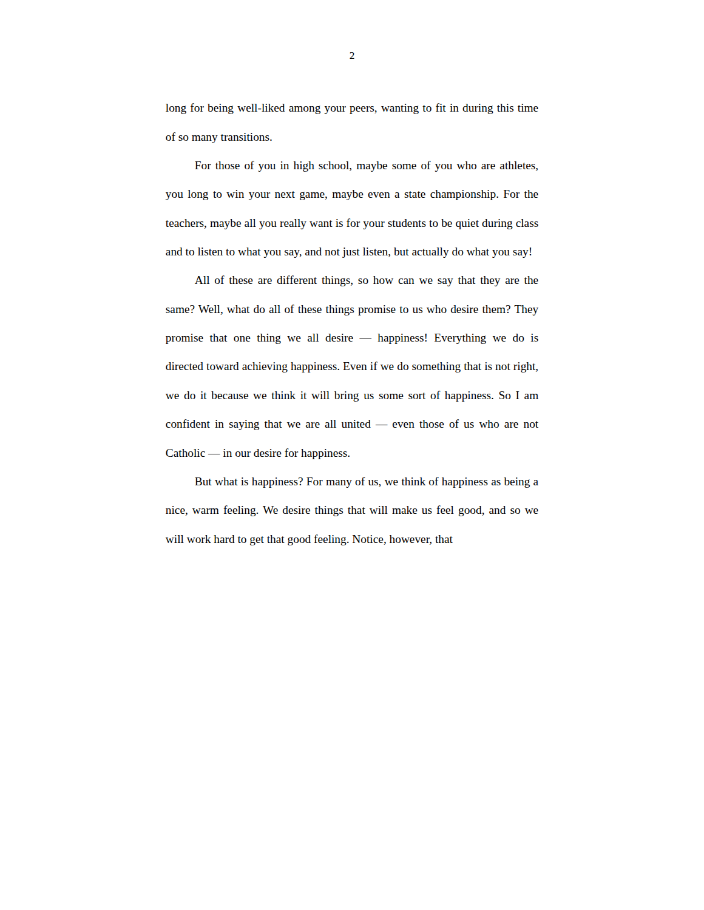2
long for being well-liked among your peers, wanting to fit in during this time of so many transitions.
For those of you in high school, maybe some of you who are athletes, you long to win your next game, maybe even a state championship. For the teachers, maybe all you really want is for your students to be quiet during class and to listen to what you say, and not just listen, but actually do what you say!
All of these are different things, so how can we say that they are the same? Well, what do all of these things promise to us who desire them? They promise that one thing we all desire — happiness! Everything we do is directed toward achieving happiness. Even if we do something that is not right, we do it because we think it will bring us some sort of happiness. So I am confident in saying that we are all united — even those of us who are not Catholic — in our desire for happiness.
But what is happiness? For many of us, we think of happiness as being a nice, warm feeling. We desire things that will make us feel good, and so we will work hard to get that good feeling. Notice, however, that